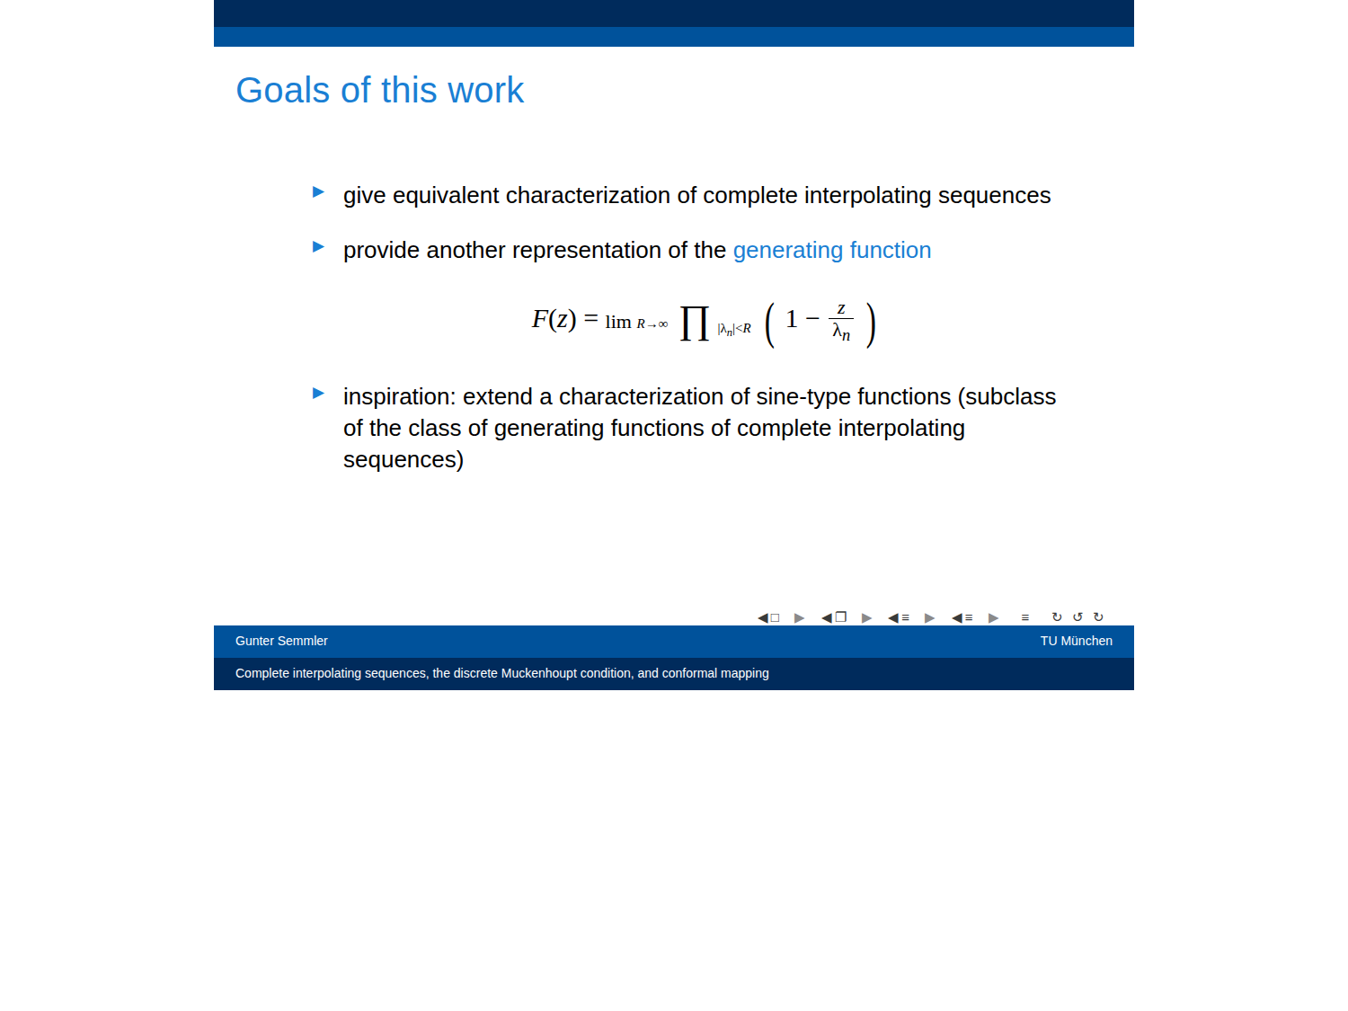Goals of this work
give equivalent characterization of complete interpolating sequences
provide another representation of the generating function
F(z) = lim R→∞ ∏ |λn|<R ( 1 − z λn )
inspiration: extend a characterization of sine-type functions (subclass of the class of generating functions of complete interpolating sequences)
◀□ ▶ ◀❐ ▶ ◀≡ ▶ ◀≡ ▶ ≡ ↻ ↺ ↻
Gunter Semmler TU München
Complete interpolating sequences, the discrete Muckenhoupt condition, and conformal mapping